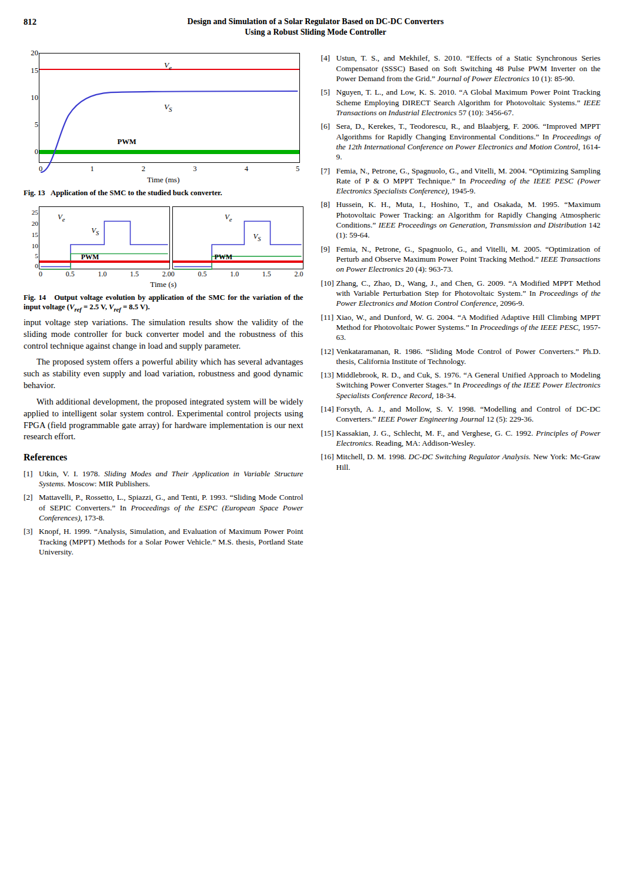812
Design and Simulation of a Solar Regulator Based on DC-DC Converters
Using a Robust Sliding Mode Controller
20 15 10 5 0
Ve
VS
PWM
012345
Time (ms)
Fig. 13 Application of the SMC to the studied buck converter.
25 20 15 10 5 0
Ve
VS
PWM
Ve
VS
PWM
00.51.01.52.0
00.51.01.52.0
Time (s)
Fig. 14 Output voltage evolution by application of the SMC for the variation of the input voltage (Vref = 2.5 V, Vref = 8.5 V).
input voltage step variations. The simulation results show the validity of the sliding mode controller for buck converter model and the robustness of this control technique against change in load and supply parameter.
The proposed system offers a powerful ability which has several advantages such as stability even supply and load variation, robustness and good dynamic behavior.
With additional development, the proposed integrated system will be widely applied to intelligent solar system control. Experimental control projects using FPGA (field programmable gate array) for hardware implementation is our next research effort.
References
[1] Utkin, V. I. 1978. Sliding Modes and Their Application in Variable Structure Systems. Moscow: MIR Publishers.
[2] Mattavelli, P., Rossetto, L., Spiazzi, G., and Tenti, P. 1993. “Sliding Mode Control of SEPIC Converters.” In Proceedings of the ESPC (European Space Power Conferences), 173-8.
[3] Knopf, H. 1999. “Analysis, Simulation, and Evaluation of Maximum Power Point Tracking (MPPT) Methods for a Solar Power Vehicle.” M.S. thesis, Portland State University.
[4] Ustun, T. S., and Mekhilef, S. 2010. “Effects of a Static Synchronous Series Compensator (SSSC) Based on Soft Switching 48 Pulse PWM Inverter on the Power Demand from the Grid.” Journal of Power Electronics 10 (1): 85-90.
[5] Nguyen, T. L., and Low, K. S. 2010. “A Global Maximum Power Point Tracking Scheme Employing DIRECT Search Algorithm for Photovoltaic Systems.” IEEE Transactions on Industrial Electronics 57 (10): 3456-67.
[6] Sera, D., Kerekes, T., Teodorescu, R., and Blaabjerg, F. 2006. “Improved MPPT Algorithms for Rapidly Changing Environmental Conditions.” In Proceedings of the 12th International Conference on Power Electronics and Motion Control, 1614-9.
[7] Femia, N., Petrone, G., Spagnuolo, G., and Vitelli, M. 2004. “Optimizing Sampling Rate of P & O MPPT Technique.” In Proceeding of the IEEE PESC (Power Electronics Specialists Conference), 1945-9.
[8] Hussein, K. H., Muta, I., Hoshino, T., and Osakada, M. 1995. “Maximum Photovoltaic Power Tracking: an Algorithm for Rapidly Changing Atmospheric Conditions.” IEEE Proceedings on Generation, Transmission and Distribution 142 (1): 59-64.
[9] Femia, N., Petrone, G., Spagnuolo, G., and Vitelli, M. 2005. “Optimization of Perturb and Observe Maximum Power Point Tracking Method.” IEEE Transactions on Power Electronics 20 (4): 963-73.
[10] Zhang, C., Zhao, D., Wang, J., and Chen, G. 2009. “A Modified MPPT Method with Variable Perturbation Step for Photovoltaic System.” In Proceedings of the Power Electronics and Motion Control Conference, 2096-9.
[11] Xiao, W., and Dunford, W. G. 2004. “A Modified Adaptive Hill Climbing MPPT Method for Photovoltaic Power Systems.” In Proceedings of the IEEE PESC, 1957-63.
[12] Venkataramanan, R. 1986. “Sliding Mode Control of Power Converters.” Ph.D. thesis, California Institute of Technology.
[13] Middlebrook, R. D., and Cuk, S. 1976. “A General Unified Approach to Modeling Switching Power Converter Stages.” In Proceedings of the IEEE Power Electronics Specialists Conference Record, 18-34.
[14] Forsyth, A. J., and Mollow, S. V. 1998. “Modelling and Control of DC-DC Converters.” IEEE Power Engineering Journal 12 (5): 229-36.
[15] Kassakian, J. G., Schlecht, M. F., and Verghese, G. C. 1992. Principles of Power Electronics. Reading, MA: Addison-Wesley.
[16] Mitchell, D. M. 1998. DC-DC Switching Regulator Analysis. New York: Mc-Graw Hill.